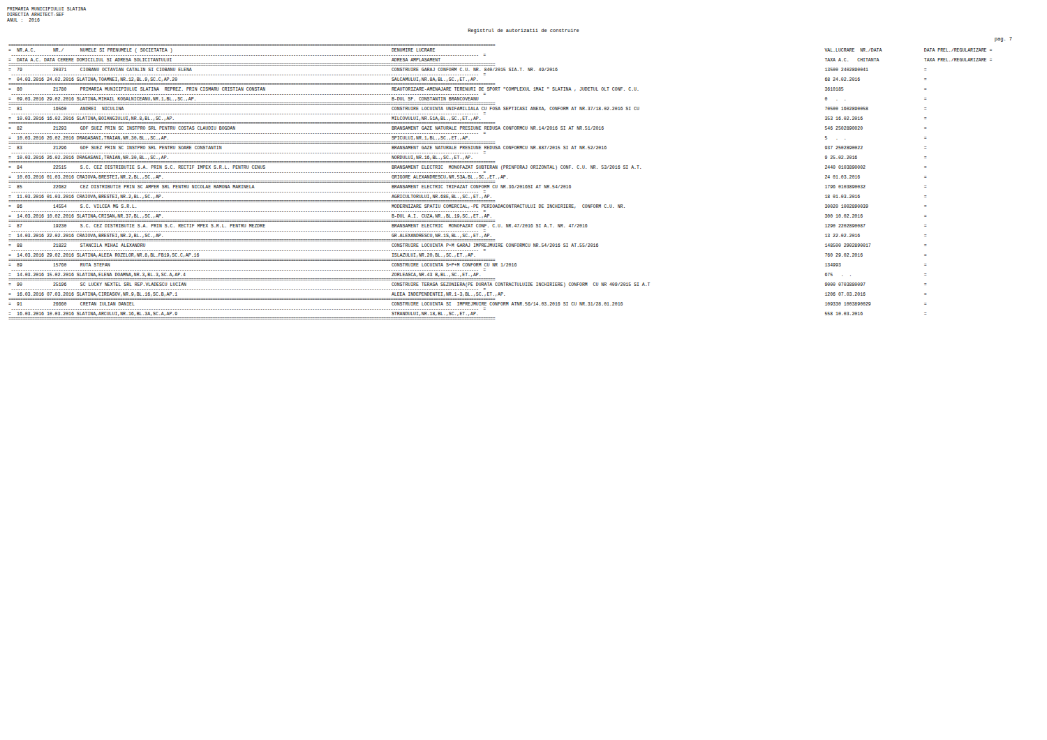PRIMARIA MUNICIPIULUI SLATINA
DIRECTIA ARHITECT-SEF
ANUL : 2016
Registrul de autorizatii de construire
pag. 7
| ============================================================================================================================================================================================================= |
| = | NR.A.C. | NR./ | NUMELE SI PRENUMELE ( SOCIETATEA ) | DENUMIRE LUCRARE | VAL.LUCRARE NR./DATA | DATA PREL./REGULARIZARE = |
| ----------------------------------------------------------------------------------------------------------------------------------------------------------------------------------------------------- = |
| = | DATA A.C. DATA CERERE DOMICILIUL SI ADRESA SOLICITANTULUI | ADRESA AMPLASAMENT | TAXA A.C. CHITANTA | TAXA PREL./REGULARIZARE = |
| ============================================================================================================================================================================================================= |
| = | 79 | 20371 | CIOBANU OCTAVIAN CATALIN SI CIOBANU ELENA | CONSTRUIRE GARAJ CONFORM C.U. NR. 840/2015 SIA.T. NR. 49/2016 | 13500 2402890041 | = |
| ----------------------------------------------------------------------------------------------------------------------------------------------------------------------------------------------------- = |
| = | 04.03.2016 24.02.2016 SLATINA,TOAMNEI,NR.12,BL.9,SC.C,AP.20 | SALCAMULUI,NR.8A,BL.,SC.,ET.,AP. | 68 24.02.2016 | = |
| ============================================================================================================================================================================================================= |
| = | 80 | 21780 | PRIMARIA MUNICIPIULUI SLATINA REPREZ. PRIN CISMARU CRISTIAN CONSTAN | REAUTORIZARE-AMENAJARE TERENURI DE SPORT "COMPLEXUL 1MAI " SLATINA , JUDETUL OLT CONF. C.U. | 3610185 | = |
| ----------------------------------------------------------------------------------------------------------------------------------------------------------------------------------------------------- = |
| = | 09.03.2016 29.02.2016 SLATINA,MIHAIL KOGALNICEANU,NR.1,BL.,SC.,AP. | B-DUL SF. CONSTANTIN BRANCOVEANU | 0 . . | = |
| ============================================================================================================================================================================================================= |
| = | 81 | 16560 | ANDREI NICULINA | CONSTRUIRE LOCUINTA UNIFAMILIALA CU FOSA SEPTICASI ANEXA, CONFORM AT NR.37/18.02.2016 SI CU | 70500 1602890058 | = |
| ----------------------------------------------------------------------------------------------------------------------------------------------------------------------------------------------------- = |
| = | 10.03.2016 16.02.2016 SLATINA,BOIANGIULUI,NR.8,BL.,SC.,AP. | MILCOVULUI,NR.51A,BL.,SC.,ET.,AP. | 353 16.02.2016 | = |
| ============================================================================================================================================================================================================= |
| = | 82 | 21293 | GDF SUEZ PRIN SC INSTPRO SRL PENTRU COSTAS CLAUDIU BOGDAN | BRANSAMENT GAZE NATURALE PRESIUNE REDUSA CONFORMCU NR.14/2016 SI AT NR.51/2016 | 546 2502890020 | = |
| ----------------------------------------------------------------------------------------------------------------------------------------------------------------------------------------------------- = |
| = | 10.03.2016 26.02.2016 DRAGASANI,TRAIAN,NR.30,BL.,SC.,AP. | SPICULUI,NR.1,BL.,SC.,ET.,AP. | 5 . . | = |
| ============================================================================================================================================================================================================= |
| = | 83 | 21296 | GDF SUEZ PRIN SC INSTPRO SRL PENTRU SOARE CONSTANTIN | BRANSAMENT GAZE NATURALE PRESIUNE REDUSA CONFORMCU NR.887/2015 SI AT NR.52/2016 | 937 2502890022 | = |
| ----------------------------------------------------------------------------------------------------------------------------------------------------------------------------------------------------- = |
| = | 10.03.2016 26.02.2016 DRAGASANI,TRAIAN,NR.30,BL.,SC.,AP. | NORDULUI,NR.16,BL.,SC.,ET.,AP. | 9 25.02.2016 | = |
| ============================================================================================================================================================================================================= |
| = | 84 | 22515 | S.C. CEZ DISTRIBUTIE S.A. PRIN S.C. RECTIF IMPEX S.R.L. PENTRU CENUS | BRANSAMENT ELECTRIC MONOFAZAT SUBTERAN (PRINFORAJ ORIZONTAL) CONF. C.U. NR. 53/2016 SI A.T. | 2440 0103890002 | = |
| ----------------------------------------------------------------------------------------------------------------------------------------------------------------------------------------------------- = |
| = | 10.03.2016 01.03.2016 CRAIOVA,BRESTEI,NR.2,BL.,SC.,AP. | GRIGORE ALEXANDRESCU,NR.53A,BL.,SC.,ET.,AP. | 24 01.03.2016 | = |
| ============================================================================================================================================================================================================= |
| = | 85 | 22682 | CEZ DISTRIBUTIE PRIN SC AMPER SRL PENTRU NICOLAE RAMONA MARINELA | BRANSAMENT ELECTRIC TRIFAZAT CONFORM CU NR.36/2016SI AT NR.54/2016 | 1796 0103890032 | = |
| ----------------------------------------------------------------------------------------------------------------------------------------------------------------------------------------------------- = |
| = | 11.03.2016 01.03.2016 CRAIOVA,BRESTEI,NR.2,BL.,SC.,AP. | AGRICULTORULUI,NR.68E,BL.,SC.,ET.,AP. | 18 01.03.2016 | = |
| ============================================================================================================================================================================================================= |
| = | 86 | 14554 | S.C. VILCEA MG S.R.L. | MODERNIZARE SPATIU COMERCIAL,-PE PERIOADACONTRACTULUI DE INCHIRIERE, CONFORM C.U. NR. | 30020 1002890039 | = |
| ----------------------------------------------------------------------------------------------------------------------------------------------------------------------------------------------------- = |
| = | 14.03.2016 10.02.2016 SLATINA,CRISAN,NR.37,BL.,SC.,AP. | B-DUL A.I. CUZA,NR.,BL.19,SC.,ET.,AP. | 300 10.02.2016 | = |
| ============================================================================================================================================================================================================= |
| = | 87 | 19230 | S.C. CEZ DISTRIBUTIE S.A. PRIN S.C. RECTIF MPEX S.R.L. PENTRU MEZDRE | BRANSAMENT ELECTRIC MONOFAZAT CONF. C.U. NR.47/2016 SI A.T. NR. 47/2016 | 1290 2202890087 | = |
| ----------------------------------------------------------------------------------------------------------------------------------------------------------------------------------------------------- = |
| = | 14.03.2016 22.02.2016 CRAIOVA,BRESTEI,NR.2,BL.,SC.,AP. | GR.ALEXANDRESCU,NR.1S,BL.,SC.,ET.,AP. | 13 22.02.2016 | = |
| ============================================================================================================================================================================================================= |
| = | 88 | 21822 | STANCILA MIHAI ALEXANDRU | CONSTRUIRE LOCUINTA P+M GARAJ IMPREJMUIRE CONFORMCU NR.54/2016 SI AT.55/2016 | 148500 2902890017 | = |
| ----------------------------------------------------------------------------------------------------------------------------------------------------------------------------------------------------- = |
| = | 14.03.2016 29.02.2016 SLATINA,ALEEA ROZELOR,NR.8,BL.FB19,SC.C,AP.16 | ISLAZULUI,NR.20,BL.,SC.,ET.,AP. | 760 29.02.2016 | = |
| ============================================================================================================================================================================================================= |
| = | 89 | 15760 | RUTA STEFAN | CONSTRUIRE LOCUINTA S+P+M CONFORM CU NR 1/2016 | 134993 | = |
| ----------------------------------------------------------------------------------------------------------------------------------------------------------------------------------------------------- = |
| = | 14.03.2016 15.02.2016 SLATINA,ELENA DOAMNA,NR.3,BL.3,SC.A,AP.4 | ZORLEASCA,NR.43 B,BL.,SC.,ET.,AP. | 675 . . | = |
| ============================================================================================================================================================================================================= |
| = | 90 | 25196 | SC LUCKY NEXTEL SRL REP.VLADESCU LUCIAN | CONSTRUIRE TERASA SEZONIERA(PE DURATA CONTRACTULUIDE INCHIRIERE) CONFORM CU NR 409/2015 SI A.T | 9000 0703880097 | = |
| ----------------------------------------------------------------------------------------------------------------------------------------------------------------------------------------------------- = |
| = | 16.03.2016 07.03.2016 SLATINA,CIREASOV,NR.9,BL.16,SC.B,AP.1 | ALEEA INDEPENDENTEI,NR.1-3,BL.,SC.,ET.,AP. | 1206 07.03.2016 | = |
| ============================================================================================================================================================================================================= |
| = | 91 | 26660 | CRETAN IULIAN DANIEL | CONSTRUIRE LOCUINTA SI IMPREJMUIRE CONFORM ATNR.56/14.03.2016 SI CU NR.31/28.01.2016 | 109330 1003890029 | = |
| ----------------------------------------------------------------------------------------------------------------------------------------------------------------------------------------------------- = |
| = | 16.03.2016 10.03.2016 SLATINA,ARCULUI,NR.16,BL.3A,SC.A,AP.9 | STRANDULUI,NR.18,BL.,SC.,ET.,AP. | 558 10.03.2016 | = |
| ============================================================================================================================================================================================================= |